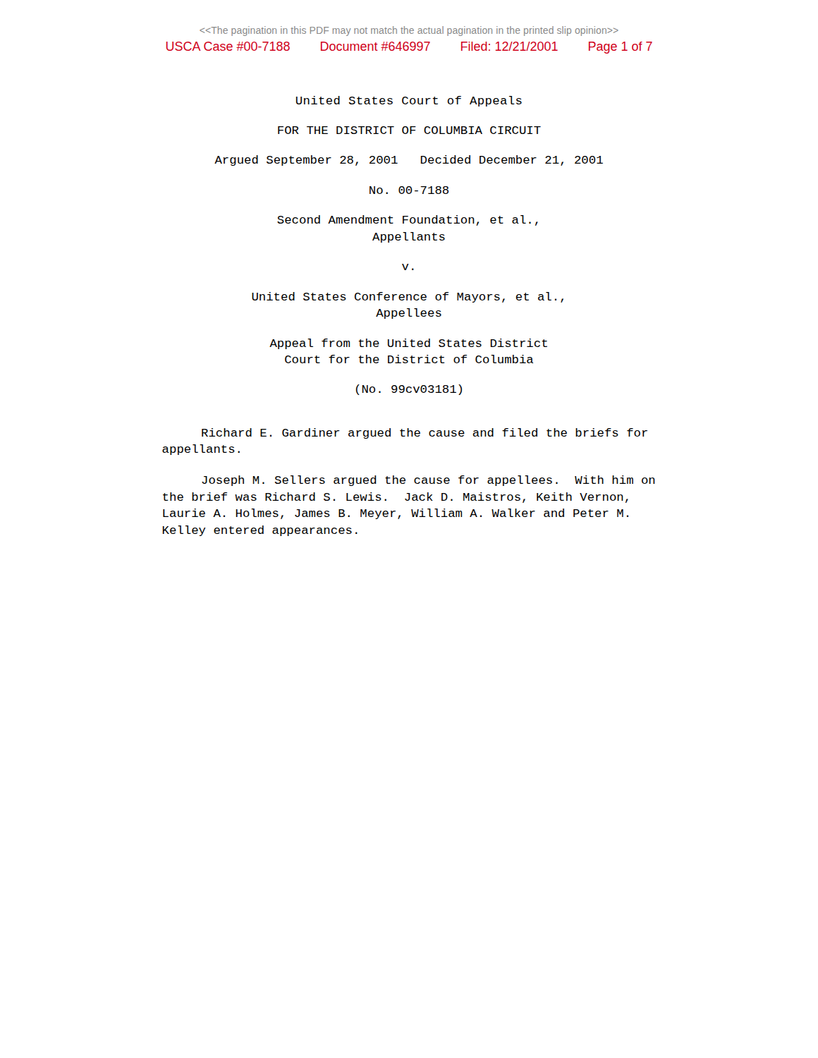<<The pagination in this PDF may not match the actual pagination in the printed slip opinion>>
USCA Case #00-7188 Document #646997 Filed: 12/21/2001 Page 1 of 7
United States Court of Appeals
FOR THE DISTRICT OF COLUMBIA CIRCUIT
Argued September 28, 2001 Decided December 21, 2001
No. 00-7188
Second Amendment Foundation, et al.,
Appellants
v.
United States Conference of Mayors, et al.,
Appellees
Appeal from the United States District
Court for the District of Columbia
(No. 99cv03181)
Richard E. Gardiner argued the cause and filed the briefs for appellants.
Joseph M. Sellers argued the cause for appellees. With him on the brief was Richard S. Lewis. Jack D. Maistros, Keith Vernon, Laurie A. Holmes, James B. Meyer, William A. Walker and Peter M. Kelley entered appearances.